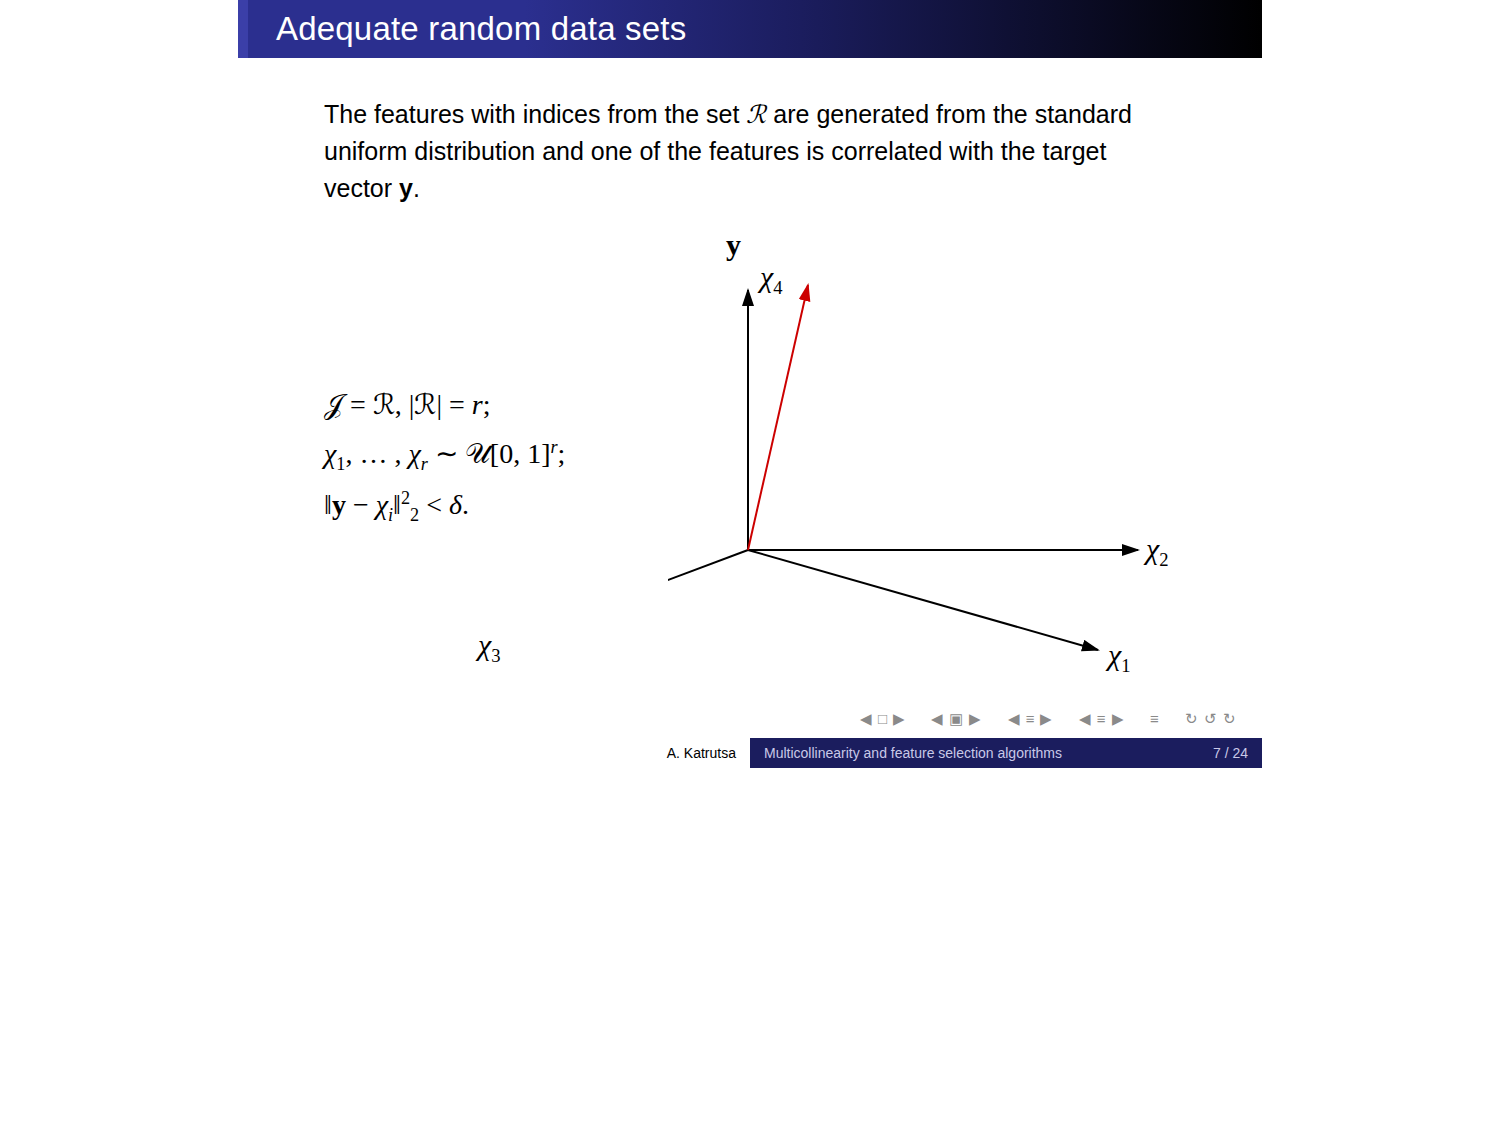Adequate random data sets
The features with indices from the set ℛ are generated from the standard uniform distribution and one of the features is correlated with the target vector y.
𝒥 = ℛ, |ℛ| = r;
χ1, … , χr ∼ 𝒰[0, 1]r;
‖y − χi‖22 < δ.
y χ4 χ2 χ1 χ3
◀□▶ ◀▣▶ ◀≡▶ ◀≡▶ ≡ ↻↺↻
A. Katrutsa
Multicollinearity and feature selection algorithms 7 / 24